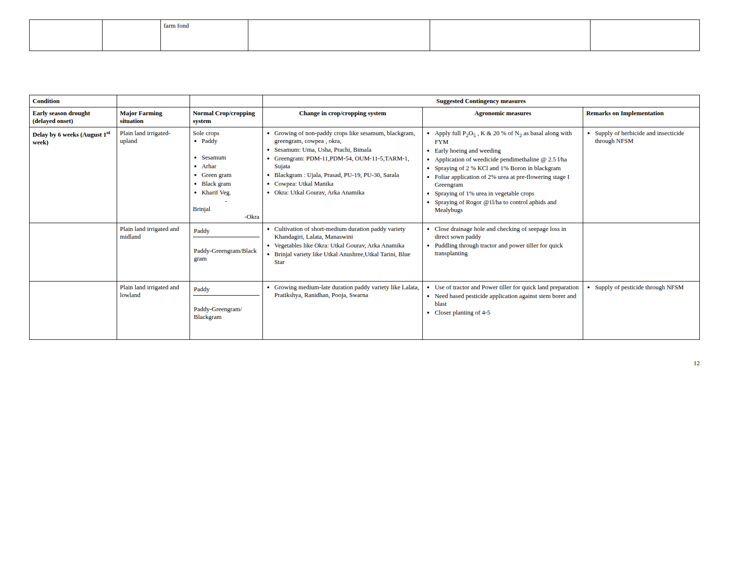| | | farm fond | | | |
| Condition | | | Suggested Contingency measures |
| Early season drought (delayed onset) | Major Farming situation | Normal Crop/cropping system | Change in crop/cropping system | Agronomic measures | Remarks on Implementation |
| Delay by 6 weeks (August 1 st week) | Plain land irrigated- upland | Sole crops Paddy Sesamum Arhar Green gram Black gram Kharif Veg. - Brinjal -Okra | Growing of non-paddy crops like sesamum, blackgram, greengram, cowpea , okra, Sesamum: Uma, Usha, Prachi, Bimala Greengram: PDM-11,PDM-54, OUM-11-5,TARM-1, Sujata Blackgram : Ujala, Prasad, PU-19, PU-30, Sarala Cowpea: Utkal Manika Okra: Utkal Gourav, Arka Anamika | Apply full P 2 O 5 , K & 20 % of N 2 as basal along with FYM Early hoeing and weeding Application of weedicide pendimethaline @ 2.5 l/ha Spraying of 2 % KCl and 1% Boron in blackgram Foliar application of 2% urea at pre-flowering stage I Greengram Spraying of 1% urea in vegetable crops Spraying of Rogor @1l/ha to control aphids and Mealybugs | Supply of herbicide and insecticide through NFSM |
| | Plain land irrigated and midland | / Paddy / / Paddy-Greengram/Black gram / | Cultivation of short-medium duration paddy variety Khandagiri, Lalata, Manaswini Vegetables like Okra: Utkal Gourav, Arka Anamika Brinjal variety like Utkal Anushree,Utkal Tarini, Blue Star | Close drainage hole and checking of seepage loss in direct sown paddy Puddling through tractor and power tiller for quick transplanting | |
| | Plain land irrigated and lowland | / Paddy / / Paddy-Greengram/ Blackgram / | Growing medium-late duration paddy variety like Lalata, Pratikshya, Ranidhan, Pooja, Swarna | Use of tractor and Power tiller for quick land preparation Need based pesticide application against stem borer and blast Closer planting of 4-5 | Supply of pesticide through NFSM |
12